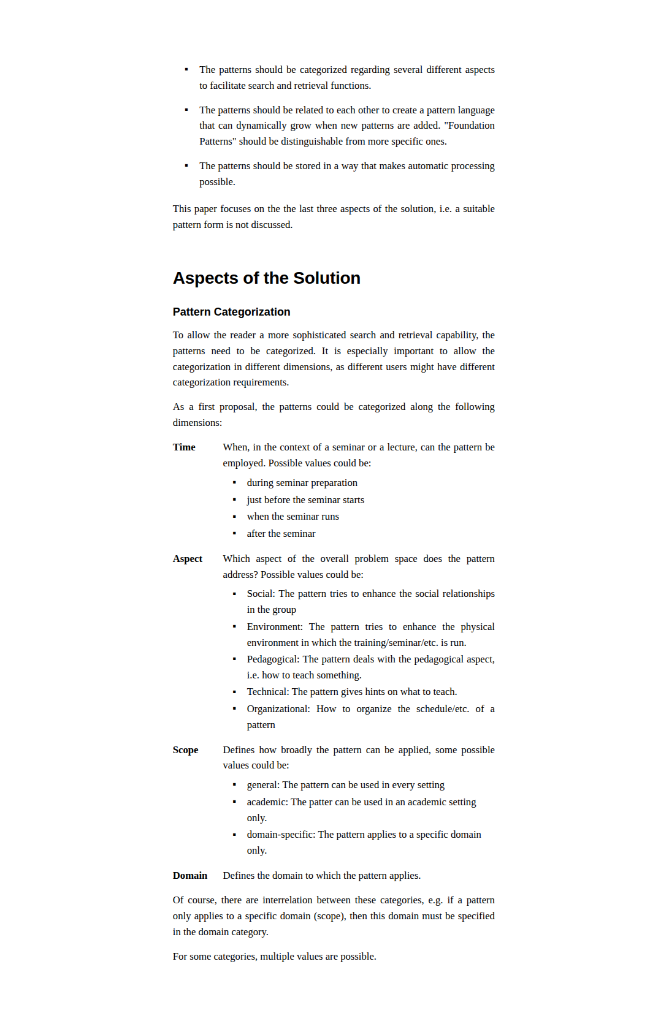The patterns should be categorized regarding several different aspects to facilitate search and retrieval functions.
The patterns should be related to each other to create a pattern language that can dynamically grow when new patterns are added. "Foundation Patterns" should be distinguishable from more specific ones.
The patterns should be stored in a way that makes automatic processing possible.
This paper focuses on the the last three aspects of the solution, i.e. a suitable pattern form is not discussed.
Aspects of the Solution
Pattern Categorization
To allow the reader a more sophisticated search and retrieval capability, the patterns need to be categorized. It is especially important to allow the categorization in different dimensions, as different users might have different categorization requirements.
As a first proposal, the patterns could be categorized along the following dimensions:
Time
When, in the context of a seminar or a lecture, can the pattern be employed. Possible values could be:
during seminar preparation
just before the seminar starts
when the seminar runs
after the seminar
Aspect
Which aspect of the overall problem space does the pattern address? Possible values could be:
Social: The pattern tries to enhance the social relationships in the group
Environment: The pattern tries to enhance the physical environment in which the training/seminar/etc. is run.
Pedagogical: The pattern deals with the pedagogical aspect, i.e. how to teach something.
Technical: The pattern gives hints on what to teach.
Organizational: How to organize the schedule/etc. of a pattern
Scope
Defines how broadly the pattern can be applied, some possible values could be:
general: The pattern can be used in every setting
academic: The patter can be used in an academic setting only.
domain-specific: The pattern applies to a specific domain only.
Domain
Defines the domain to which the pattern applies.
Of course, there are interrelation between these categories, e.g. if a pattern only applies to a specific domain (scope), then this domain must be specified in the domain category.
For some categories, multiple values are possible.